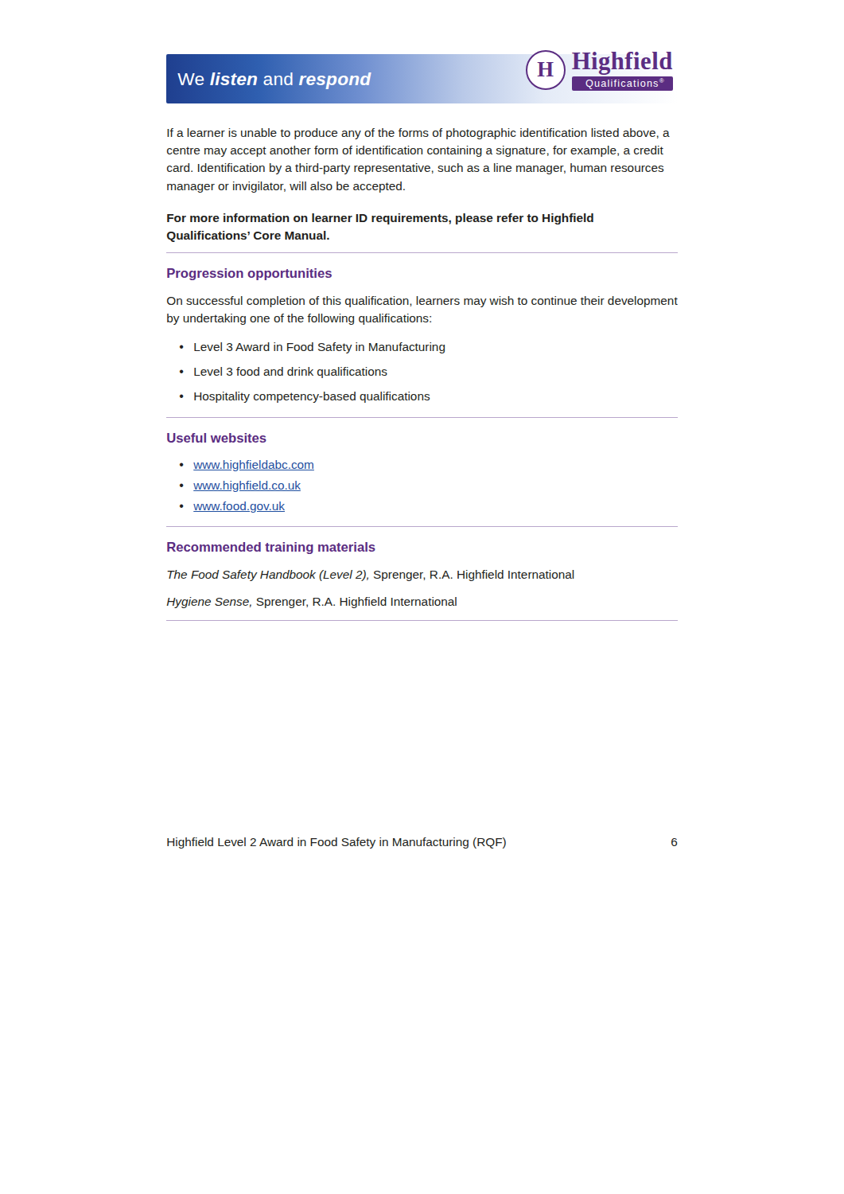We listen and respond
H
Highfield
Qualifications®
If a learner is unable to produce any of the forms of photographic identification listed above, a centre may accept another form of identification containing a signature, for example, a credit card. Identification by a third-party representative, such as a line manager, human resources manager or invigilator, will also be accepted.
For more information on learner ID requirements, please refer to Highfield Qualifications’ Core Manual.
Progression opportunities
On successful completion of this qualification, learners may wish to continue their development by undertaking one of the following qualifications:
Level 3 Award in Food Safety in Manufacturing
Level 3 food and drink qualifications
Hospitality competency-based qualifications
Useful websites
www.highfieldabc.com
www.highfield.co.uk
www.food.gov.uk
Recommended training materials
The Food Safety Handbook (Level 2), Sprenger, R.A. Highfield International
Hygiene Sense, Sprenger, R.A. Highfield International
Highfield Level 2 Award in Food Safety in Manufacturing (RQF)
6